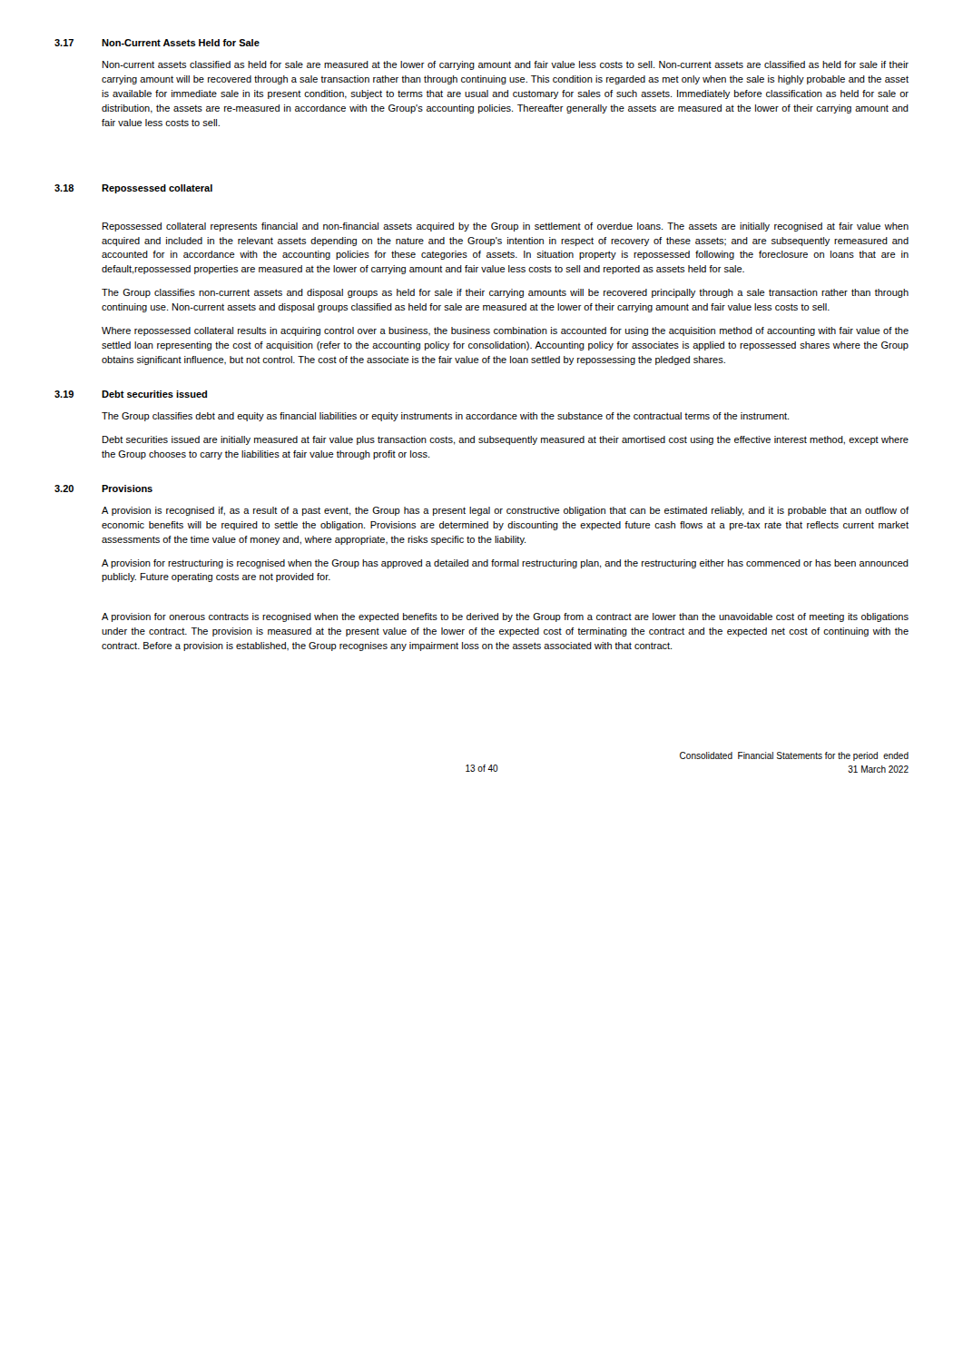3.17
Non-Current Assets Held for Sale
Non-current assets classified as held for sale are measured at the lower of carrying amount and fair value less costs to sell. Non-current assets are classified as held for sale if their carrying amount will be recovered through a sale transaction rather than through continuing use. This condition is regarded as met only when the sale is highly probable and the asset is available for immediate sale in its present condition, subject to terms that are usual and customary for sales of such assets. Immediately before classification as held for sale or distribution, the assets are re-measured in accordance with the Group's accounting policies. Thereafter generally the assets are measured at the lower of their carrying amount and fair value less costs to sell.
3.18
Repossessed collateral
Repossessed collateral represents financial and non-financial assets acquired by the Group in settlement of overdue loans. The assets are initially recognised at fair value when acquired and included in the relevant assets depending on the nature and the Group's intention in respect of recovery of these assets; and are subsequently remeasured and accounted for in accordance with the accounting policies for these categories of assets. In situation property is repossessed following the foreclosure on loans that are in default,repossessed properties are measured at the lower of carrying amount and fair value less costs to sell and reported as assets held for sale.
The Group classifies non-current assets and disposal groups as held for sale if their carrying amounts will be recovered principally through a sale transaction rather than through continuing use. Non-current assets and disposal groups classified as held for sale are measured at the lower of their carrying amount and fair value less costs to sell.
Where repossessed collateral results in acquiring control over a business, the business combination is accounted for using the acquisition method of accounting with fair value of the settled loan representing the cost of acquisition (refer to the accounting policy for consolidation). Accounting policy for associates is applied to repossessed shares where the Group obtains significant influence, but not control. The cost of the associate is the fair value of the loan settled by repossessing the pledged shares.
3.19
Debt securities issued
The Group classifies debt and equity as financial liabilities or equity instruments in accordance with the substance of the contractual terms of the instrument.
Debt securities issued are initially measured at fair value plus transaction costs, and subsequently measured at their amortised cost using the effective interest method, except where the Group chooses to carry the liabilities at fair value through profit or loss.
3.20
Provisions
A provision is recognised if, as a result of a past event, the Group has a present legal or constructive obligation that can be estimated reliably, and it is probable that an outflow of economic benefits will be required to settle the obligation. Provisions are determined by discounting the expected future cash flows at a pre-tax rate that reflects current market assessments of the time value of money and, where appropriate, the risks specific to the liability.
A provision for restructuring is recognised when the Group has approved a detailed and formal restructuring plan, and the restructuring either has commenced or has been announced publicly. Future operating costs are not provided for.
A provision for onerous contracts is recognised when the expected benefits to be derived by the Group from a contract are lower than the unavoidable cost of meeting its obligations under the contract. The provision is measured at the present value of the lower of the expected cost of terminating the contract and the expected net cost of continuing with the contract. Before a provision is established, the Group recognises any impairment loss on the assets associated with that contract.
13 of 40
Consolidated Financial Statements for the period ended
31 March 2022